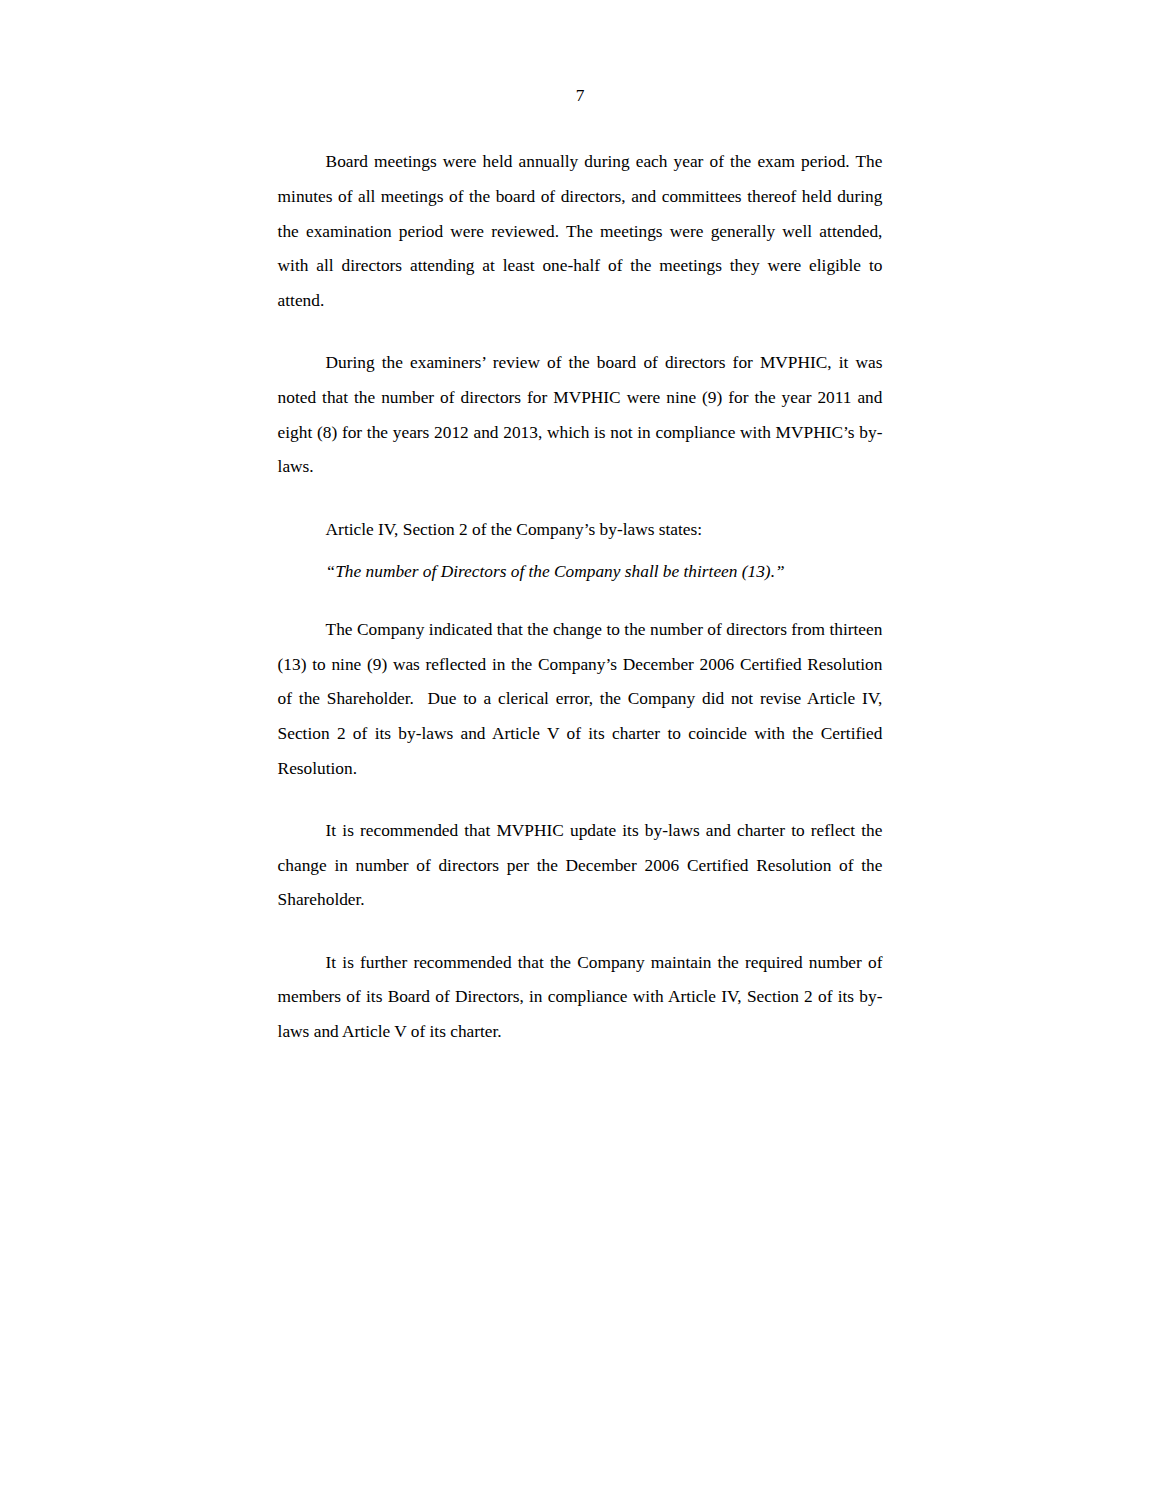7
Board meetings were held annually during each year of the exam period. The minutes of all meetings of the board of directors, and committees thereof held during the examination period were reviewed. The meetings were generally well attended, with all directors attending at least one-half of the meetings they were eligible to attend.
During the examiners’ review of the board of directors for MVPHIC, it was noted that the number of directors for MVPHIC were nine (9) for the year 2011 and eight (8) for the years 2012 and 2013, which is not in compliance with MVPHIC’s by-laws.
Article IV, Section 2 of the Company’s by-laws states:
“The number of Directors of the Company shall be thirteen (13).”
The Company indicated that the change to the number of directors from thirteen (13) to nine (9) was reflected in the Company’s December 2006 Certified Resolution of the Shareholder. Due to a clerical error, the Company did not revise Article IV, Section 2 of its by-laws and Article V of its charter to coincide with the Certified Resolution.
It is recommended that MVPHIC update its by-laws and charter to reflect the change in number of directors per the December 2006 Certified Resolution of the Shareholder.
It is further recommended that the Company maintain the required number of members of its Board of Directors, in compliance with Article IV, Section 2 of its by-laws and Article V of its charter.